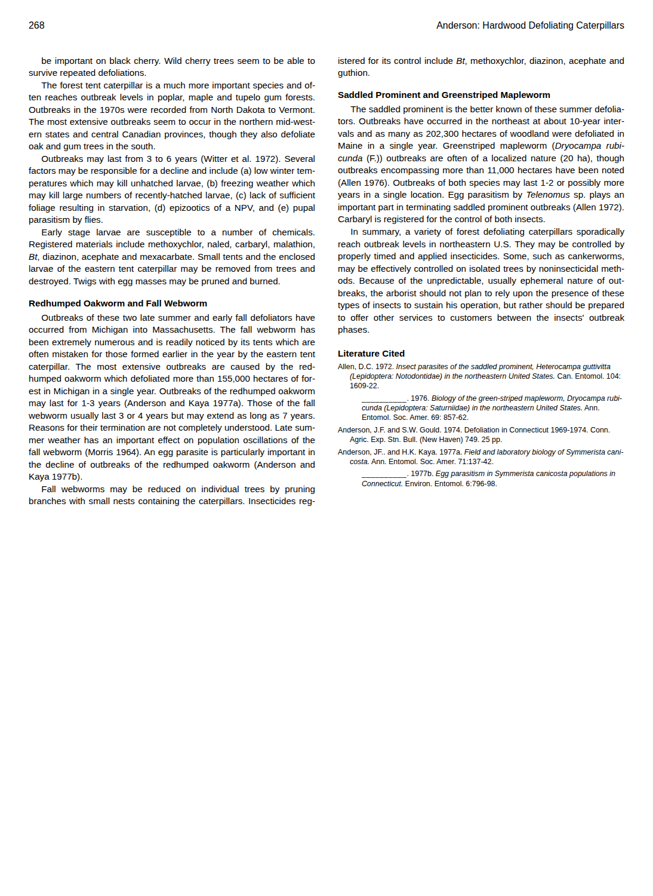268 Anderson: Hardwood Defoliating Caterpillars
be important on black cherry. Wild cherry trees seem to be able to survive repeated defoliations.
The forest tent caterpillar is a much more important species and often reaches outbreak levels in poplar, maple and tupelo gum forests. Outbreaks in the 1970s were recorded from North Dakota to Vermont. The most extensive outbreaks seem to occur in the northern mid-western states and central Canadian provinces, though they also defoliate oak and gum trees in the south.
Outbreaks may last from 3 to 6 years (Witter et al. 1972). Several factors may be responsible for a decline and include (a) low winter temperatures which may kill unhatched larvae, (b) freezing weather which may kill large numbers of recently-hatched larvae, (c) lack of sufficient foliage resulting in starvation, (d) epizootics of a NPV, and (e) pupal parasitism by flies.
Early stage larvae are susceptible to a number of chemicals. Registered materials include methoxychlor, naled, carbaryl, malathion, Bt, diazinon, acephate and mexacarbate. Small tents and the enclosed larvae of the eastern tent caterpillar may be removed from trees and destroyed. Twigs with egg masses may be pruned and burned.
Redhumped Oakworm and Fall Webworm
Outbreaks of these two late summer and early fall defoliators have occurred from Michigan into Massachusetts. The fall webworm has been extremely numerous and is readily noticed by its tents which are often mistaken for those formed earlier in the year by the eastern tent caterpillar. The most extensive outbreaks are caused by the redhumped oakworm which defoliated more than 155,000 hectares of forest in Michigan in a single year. Outbreaks of the redhumped oakworm may last for 1-3 years (Anderson and Kaya 1977a). Those of the fall webworm usually last 3 or 4 years but may extend as long as 7 years. Reasons for their termination are not completely understood. Late summer weather has an important effect on population oscillations of the fall webworm (Morris 1964). An egg parasite is particularly important in the decline of outbreaks of the redhumped oakworm (Anderson and Kaya 1977b).
Fall webworms may be reduced on individual trees by pruning branches with small nests containing the caterpillars. Insecticides registered for its control include Bt, methoxychlor, diazinon, acephate and guthion.
Saddled Prominent and Greenstriped Mapleworm
The saddled prominent is the better known of these summer defoliators. Outbreaks have occurred in the northeast at about 10-year intervals and as many as 202,300 hectares of woodland were defoliated in Maine in a single year. Greenstriped mapleworm (Dryocampa rubicunda (F.)) outbreaks are often of a localized nature (20 ha), though outbreaks encompassing more than 11,000 hectares have been noted (Allen 1976). Outbreaks of both species may last 1-2 or possibly more years in a single location. Egg parasitism by Telenomus sp. plays an important part in terminating saddled prominent outbreaks (Allen 1972). Carbaryl is registered for the control of both insects.
In summary, a variety of forest defoliating caterpillars sporadically reach outbreak levels in northeastern U.S. They may be controlled by properly timed and applied insecticides. Some, such as cankerworms, may be effectively controlled on isolated trees by noninsecticidal methods. Because of the unpredictable, usually ephemeral nature of outbreaks, the arborist should not plan to rely upon the presence of these types of insects to sustain his operation, but rather should be prepared to offer other services to customers between the insects' outbreak phases.
Literature Cited
Allen, D.C. 1972. Insect parasites of the saddled prominent, Heterocampa guttivitta (Lepidoptera: Notodontidae) in the northeastern United States. Can. Entomol. 104: 1609-22.
__________. 1976. Biology of the green-striped mapleworm, Dryocampa rubicunda (Lepidoptera: Saturniidae) in the northeastern United States. Ann. Entomol. Soc. Amer. 69: 857-62.
Anderson, J.F. and S.W. Gould. 1974. Defoliation in Connecticut 1969-1974. Conn. Agric. Exp. Stn. Bull. (New Haven) 749. 25 pp.
Anderson, JF.. and H.K. Kaya. 1977a. Field and laboratory biology of Symmerista canicosta. Ann. Entomol. Soc. Amer. 71:137-42.
__________. 1977b. Egg parasitism in Symmerista canicosta populations in Connecticut. Environ. Entomol. 6:796-98.